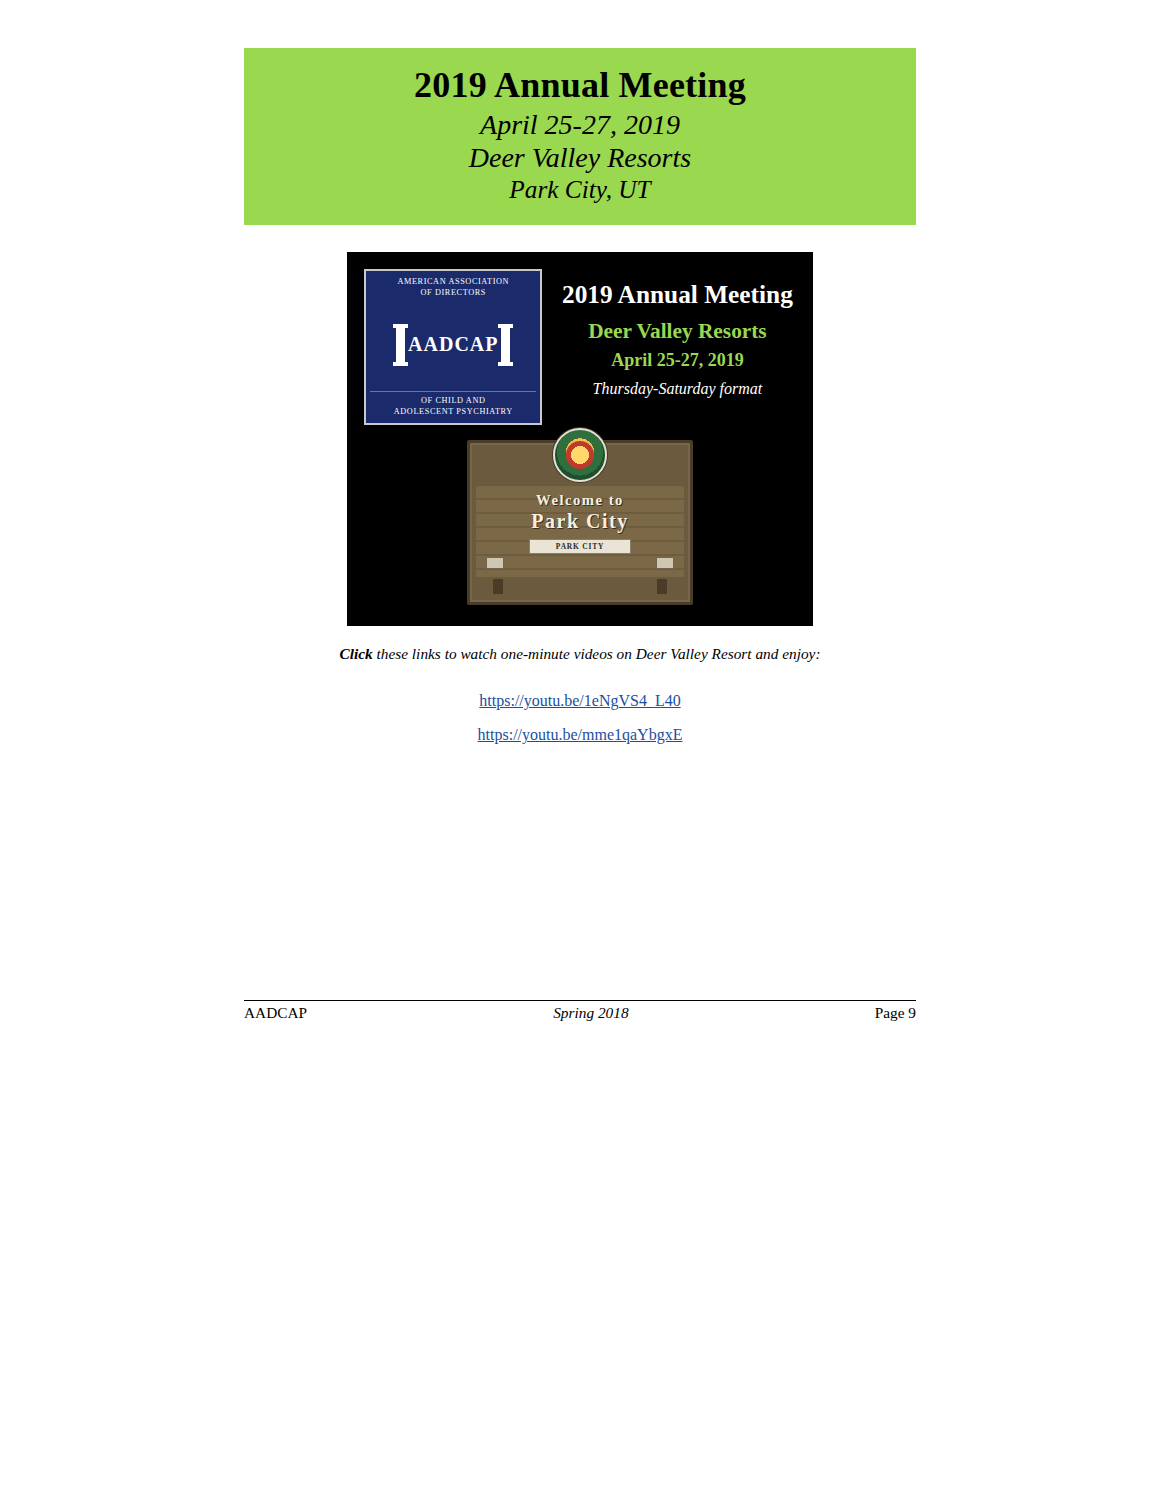2019 Annual Meeting
April 25-27, 2019
Deer Valley Resorts
Park City, UT
American Association
of Directors
AADCAP
of Child and
Adolescent Psychiatry
2019 Annual Meeting
Deer Valley Resorts
April 25-27, 2019
Thursday-Saturday format
Welcome to
Park City
PARK CITY
Click these links to watch one-minute videos on Deer Valley Resort and enjoy:
https://youtu.be/1eNgVS4_L40
https://youtu.be/mme1qaYbgxE
AADCAP Spring 2018 Page 9